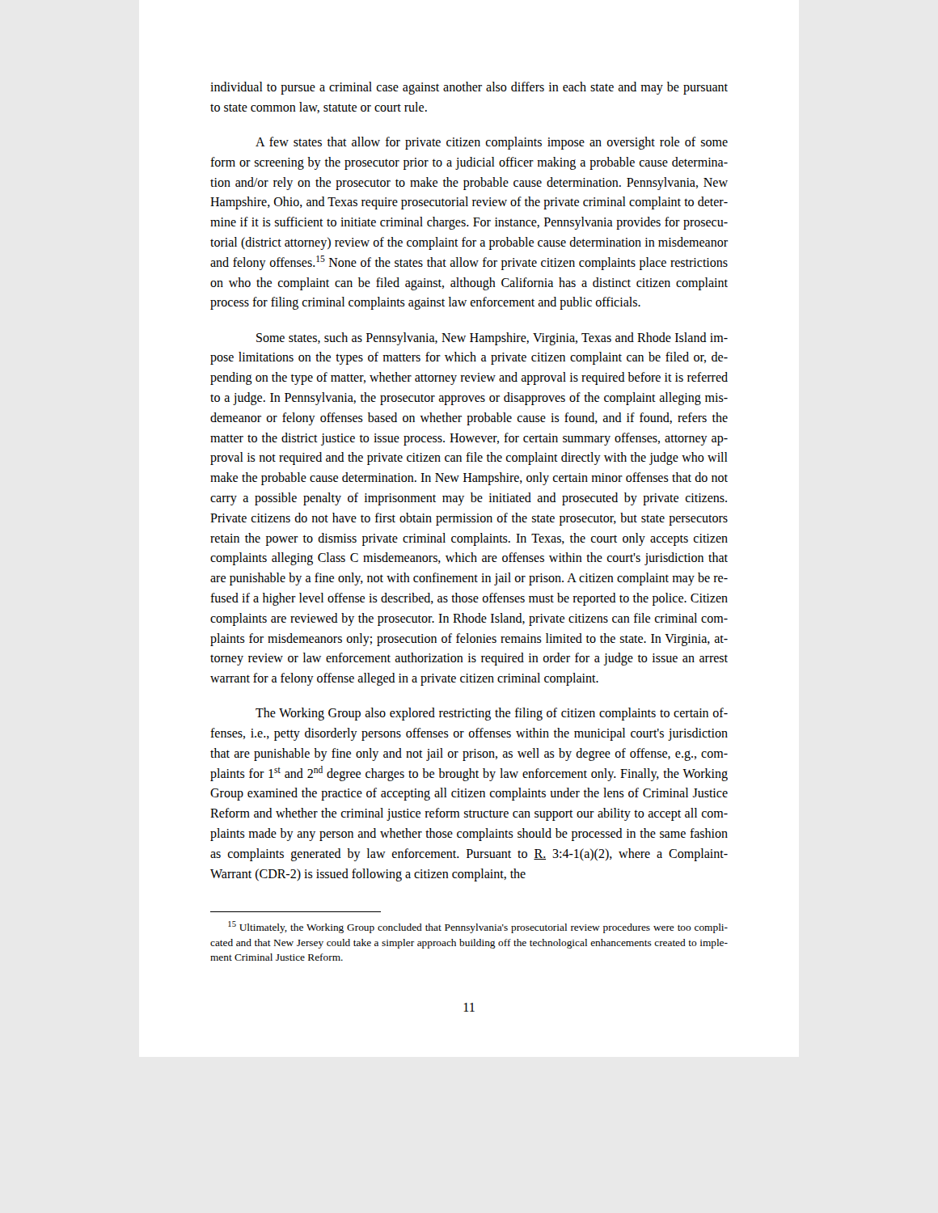individual to pursue a criminal case against another also differs in each state and may be pursuant to state common law, statute or court rule.
A few states that allow for private citizen complaints impose an oversight role of some form or screening by the prosecutor prior to a judicial officer making a probable cause determination and/or rely on the prosecutor to make the probable cause determination. Pennsylvania, New Hampshire, Ohio, and Texas require prosecutorial review of the private criminal complaint to determine if it is sufficient to initiate criminal charges. For instance, Pennsylvania provides for prosecutorial (district attorney) review of the complaint for a probable cause determination in misdemeanor and felony offenses.15 None of the states that allow for private citizen complaints place restrictions on who the complaint can be filed against, although California has a distinct citizen complaint process for filing criminal complaints against law enforcement and public officials.
Some states, such as Pennsylvania, New Hampshire, Virginia, Texas and Rhode Island impose limitations on the types of matters for which a private citizen complaint can be filed or, depending on the type of matter, whether attorney review and approval is required before it is referred to a judge. In Pennsylvania, the prosecutor approves or disapproves of the complaint alleging misdemeanor or felony offenses based on whether probable cause is found, and if found, refers the matter to the district justice to issue process. However, for certain summary offenses, attorney approval is not required and the private citizen can file the complaint directly with the judge who will make the probable cause determination. In New Hampshire, only certain minor offenses that do not carry a possible penalty of imprisonment may be initiated and prosecuted by private citizens. Private citizens do not have to first obtain permission of the state prosecutor, but state persecutors retain the power to dismiss private criminal complaints. In Texas, the court only accepts citizen complaints alleging Class C misdemeanors, which are offenses within the court's jurisdiction that are punishable by a fine only, not with confinement in jail or prison. A citizen complaint may be refused if a higher level offense is described, as those offenses must be reported to the police. Citizen complaints are reviewed by the prosecutor. In Rhode Island, private citizens can file criminal complaints for misdemeanors only; prosecution of felonies remains limited to the state. In Virginia, attorney review or law enforcement authorization is required in order for a judge to issue an arrest warrant for a felony offense alleged in a private citizen criminal complaint.
The Working Group also explored restricting the filing of citizen complaints to certain offenses, i.e., petty disorderly persons offenses or offenses within the municipal court's jurisdiction that are punishable by fine only and not jail or prison, as well as by degree of offense, e.g., complaints for 1st and 2nd degree charges to be brought by law enforcement only. Finally, the Working Group examined the practice of accepting all citizen complaints under the lens of Criminal Justice Reform and whether the criminal justice reform structure can support our ability to accept all complaints made by any person and whether those complaints should be processed in the same fashion as complaints generated by law enforcement. Pursuant to R. 3:4-1(a)(2), where a Complaint-Warrant (CDR-2) is issued following a citizen complaint, the
15 Ultimately, the Working Group concluded that Pennsylvania's prosecutorial review procedures were too complicated and that New Jersey could take a simpler approach building off the technological enhancements created to implement Criminal Justice Reform.
11